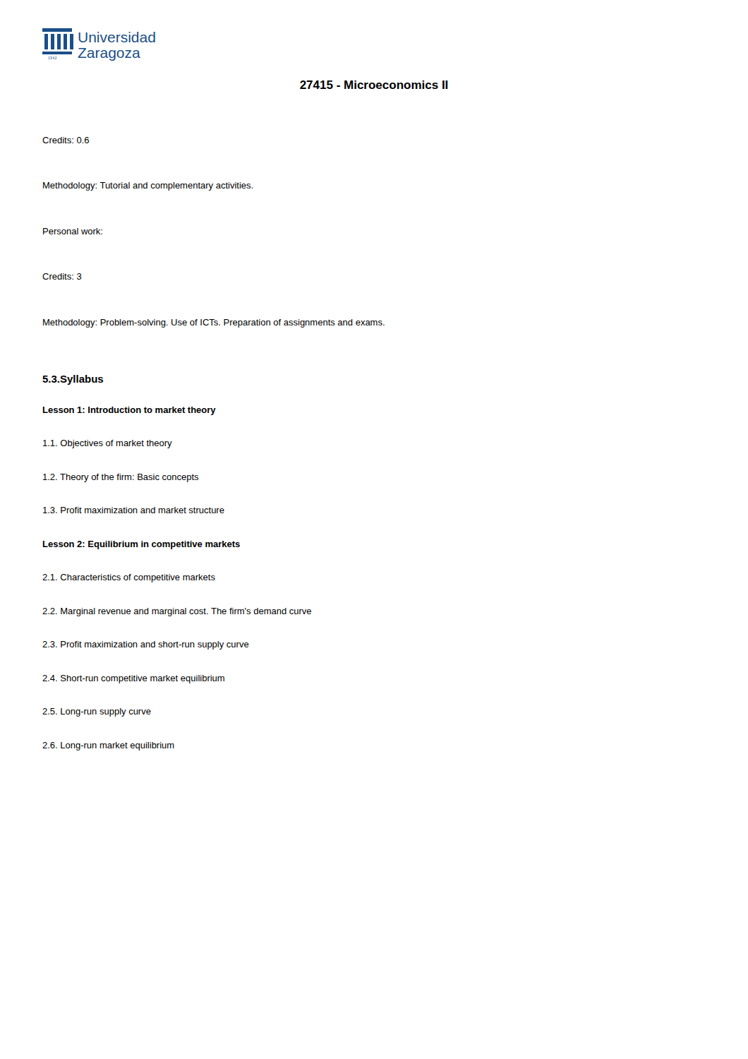1542
Universidad
Zaragoza
27415 - Microeconomics II
Credits: 0.6
Methodology: Tutorial and complementary activities.
Personal work:
Credits: 3
Methodology: Problem-solving. Use of ICTs. Preparation of assignments and exams.
5.3.Syllabus
Lesson 1: Introduction to market theory
1.1. Objectives of market theory
1.2. Theory of the firm: Basic concepts
1.3. Profit maximization and market structure
Lesson 2: Equilibrium in competitive markets
2.1. Characteristics of competitive markets
2.2. Marginal revenue and marginal cost. The firm's demand curve
2.3. Profit maximization and short-run supply curve
2.4. Short-run competitive market equilibrium
2.5. Long-run supply curve
2.6. Long-run market equilibrium